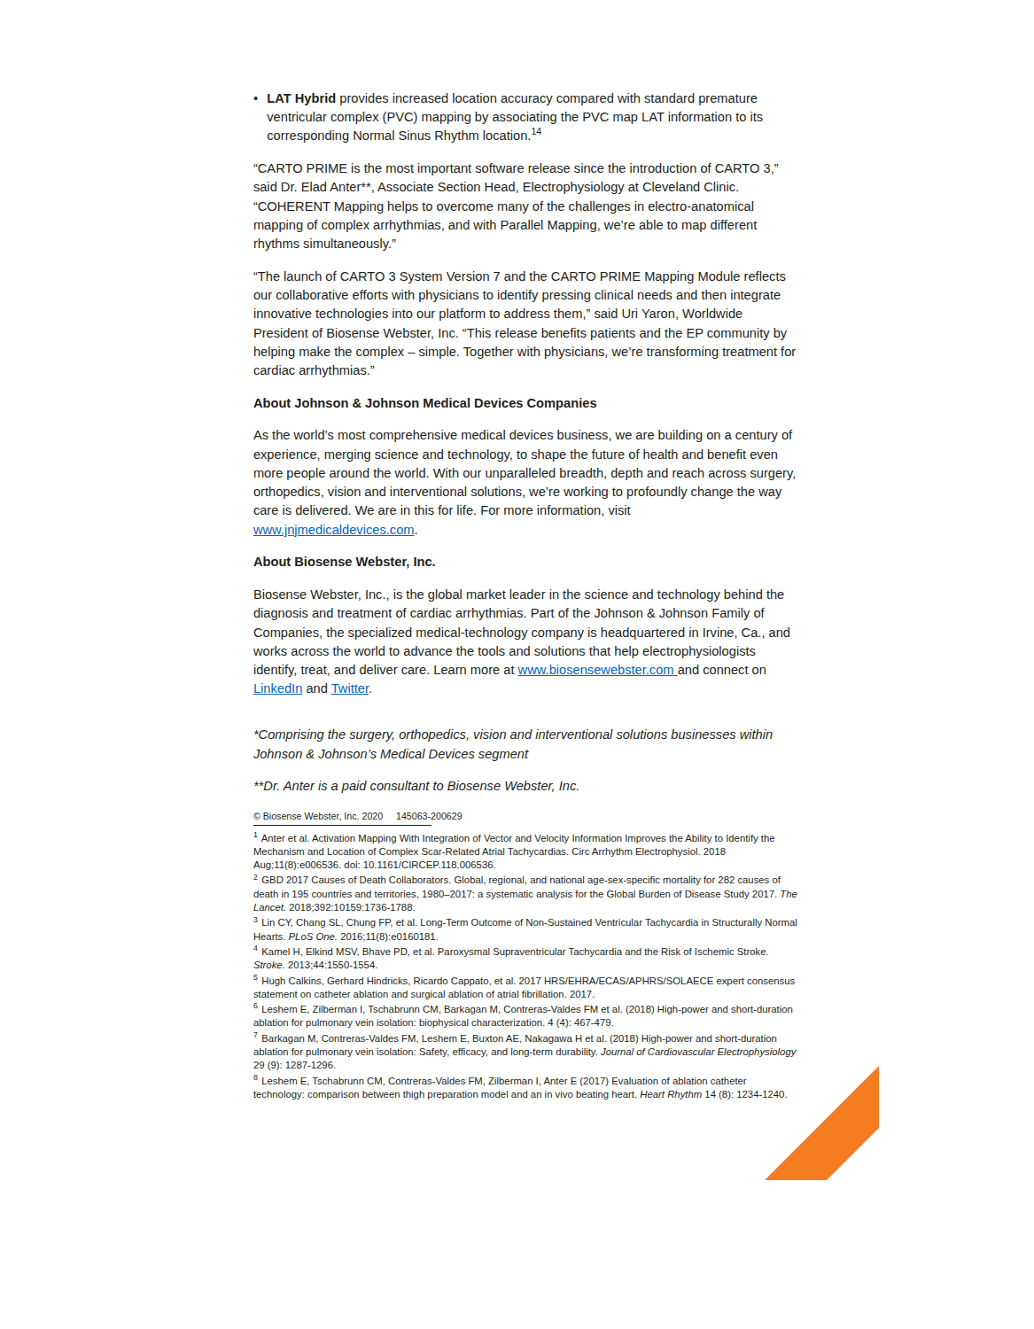LAT Hybrid provides increased location accuracy compared with standard premature ventricular complex (PVC) mapping by associating the PVC map LAT information to its corresponding Normal Sinus Rhythm location.14
“CARTO PRIME is the most important software release since the introduction of CARTO 3,” said Dr. Elad Anter**, Associate Section Head, Electrophysiology at Cleveland Clinic. “COHERENT Mapping helps to overcome many of the challenges in electro-anatomical mapping of complex arrhythmias, and with Parallel Mapping, we’re able to map different rhythms simultaneously.”
“The launch of CARTO 3 System Version 7 and the CARTO PRIME Mapping Module reflects our collaborative efforts with physicians to identify pressing clinical needs and then integrate innovative technologies into our platform to address them,” said Uri Yaron, Worldwide President of Biosense Webster, Inc. “This release benefits patients and the EP community by helping make the complex – simple. Together with physicians, we’re transforming treatment for cardiac arrhythmias.”
About Johnson & Johnson Medical Devices Companies
As the world’s most comprehensive medical devices business, we are building on a century of experience, merging science and technology, to shape the future of health and benefit even more people around the world. With our unparalleled breadth, depth and reach across surgery, orthopedics, vision and interventional solutions, we’re working to profoundly change the way care is delivered. We are in this for life. For more information, visit www.jnjmedicaldevices.com.
About Biosense Webster, Inc.
Biosense Webster, Inc., is the global market leader in the science and technology behind the diagnosis and treatment of cardiac arrhythmias. Part of the Johnson & Johnson Family of Companies, the specialized medical-technology company is headquartered in Irvine, Ca., and works across the world to advance the tools and solutions that help electrophysiologists identify, treat, and deliver care. Learn more at www.biosensewebster.com and connect on LinkedIn and Twitter.
*Comprising the surgery, orthopedics, vision and interventional solutions businesses within Johnson & Johnson’s Medical Devices segment
**Dr. Anter is a paid consultant to Biosense Webster, Inc.
© Biosense Webster, Inc. 2020 145063-200629
1 Anter et al. Activation Mapping With Integration of Vector and Velocity Information Improves the Ability to Identify the Mechanism and Location of Complex Scar-Related Atrial Tachycardias. Circ Arrhythm Electrophysiol. 2018 Aug;11(8):e006536. doi: 10.1161/CIRCEP.118.006536.
2 GBD 2017 Causes of Death Collaborators. Global, regional, and national age-sex-specific mortality for 282 causes of death in 195 countries and territories, 1980–2017: a systematic analysis for the Global Burden of Disease Study 2017. The Lancet. 2018;392:10159:1736-1788.
3 Lin CY, Chang SL, Chung FP, et al. Long-Term Outcome of Non-Sustained Ventricular Tachycardia in Structurally Normal Hearts. PLoS One. 2016;11(8):e0160181.
4 Kamel H, Elkind MSV, Bhave PD, et al. Paroxysmal Supraventricular Tachycardia and the Risk of Ischemic Stroke. Stroke. 2013;44:1550-1554.
5 Hugh Calkins, Gerhard Hindricks, Ricardo Cappato, et al. 2017 HRS/EHRA/ECAS/APHRS/SOLAECE expert consensus statement on catheter ablation and surgical ablation of atrial fibrillation. 2017.
6 Leshem E, Zilberman I, Tschabrunn CM, Barkagan M, Contreras-Valdes FM et al. (2018) High-power and short-duration ablation for pulmonary vein isolation: biophysical characterization. 4 (4): 467-479.
7 Barkagan M, Contreras-Valdes FM, Leshem E, Buxton AE, Nakagawa H et al. (2018) High-power and short-duration ablation for pulmonary vein isolation: Safety, efficacy, and long-term durability. Journal of Cardiovascular Electrophysiology 29 (9): 1287-1296.
8 Leshem E, Tschabrunn CM, Contreras-Valdes FM, Zilberman I, Anter E (2017) Evaluation of ablation catheter technology: comparison between thigh preparation model and an in vivo beating heart. Heart Rhythm 14 (8): 1234-1240.